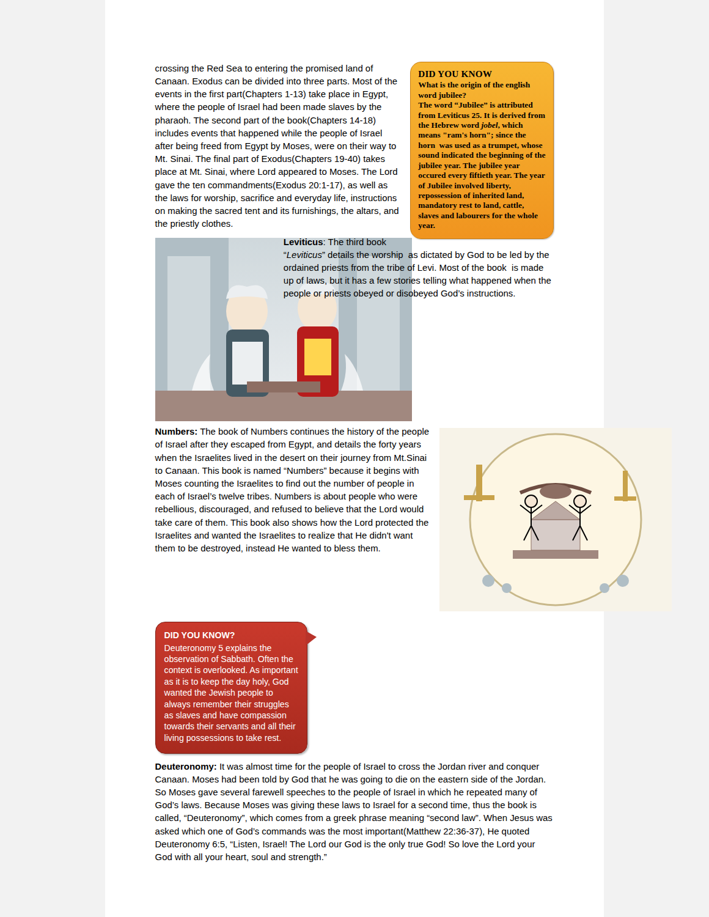DID YOU KNOW What is the origin of the english word jubilee?
The word “Jubilee” is attributed from Leviticus 25. It is derived from the Hebrew word jobel, which means "ram's horn"; since the horn was used as a trumpet, whose sound indicated the beginning of the jubilee year. The jubilee year occured every fiftieth year. The year of Jubilee involved liberty, repossession of inherited land, mandatory rest to land, cattle, slaves and labourers for the whole year.
crossing the Red Sea to entering the promised land of Canaan. Exodus can be divided into three parts. Most of the events in the first part(Chapters 1-13) take place in Egypt, where the people of Israel had been made slaves by the pharaoh. The second part of the book(Chapters 14-18) includes events that happened while the people of Israel after being freed from Egypt by Moses, were on their way to Mt. Sinai. The final part of Exodus(Chapters 19-40) takes place at Mt. Sinai, where Lord appeared to Moses. The Lord gave the ten commandments(Exodus 20:1-17), as well as the laws for worship, sacrifice and everyday life, instructions on making the sacred tent and its furnishings, the altars, and the priestly clothes.
Leviticus: The third book “Leviticus” details the worship as dictated by God to be led by the ordained priests from the tribe of Levi. Most of the book is made up of laws, but it has a few stories telling what happened when the people or priests obeyed or disobeyed God’s instructions.
Numbers: The book of Numbers continues the history of the people of Israel after they escaped from Egypt, and details the forty years when the Israelites lived in the desert on their journey from Mt.Sinai to Canaan. This book is named “Numbers” because it begins with Moses counting the Israelites to find out the number of people in each of Israel’s twelve tribes. Numbers is about people who were rebellious, discouraged, and refused to believe that the Lord would take care of them. This book also shows how the Lord protected the Israelites and wanted the Israelites to realize that He didn't want them to be destroyed, instead He wanted to bless them.
DID YOU KNOW? Deuteronomy 5 explains the observation of Sabbath. Often the context is overlooked. As important as it is to keep the day holy, God wanted the Jewish people to always remember their struggles as slaves and have compassion towards their servants and all their living possessions to take rest.
Deuteronomy: It was almost time for the people of Israel to cross the Jordan river and conquer Canaan. Moses had been told by God that he was going to die on the eastern side of the Jordan. So Moses gave several farewell speeches to the people of Israel in which he repeated many of God’s laws. Because Moses was giving these laws to Israel for a second time, thus the book is called, “Deuteronomy”, which comes from a greek phrase meaning “second law”. When Jesus was asked which one of God’s commands was the most important(Matthew 22:36-37), He quoted Deuteronomy 6:5, “Listen, Israel! The Lord our God is the only true God! So love the Lord your God with all your heart, soul and strength.”